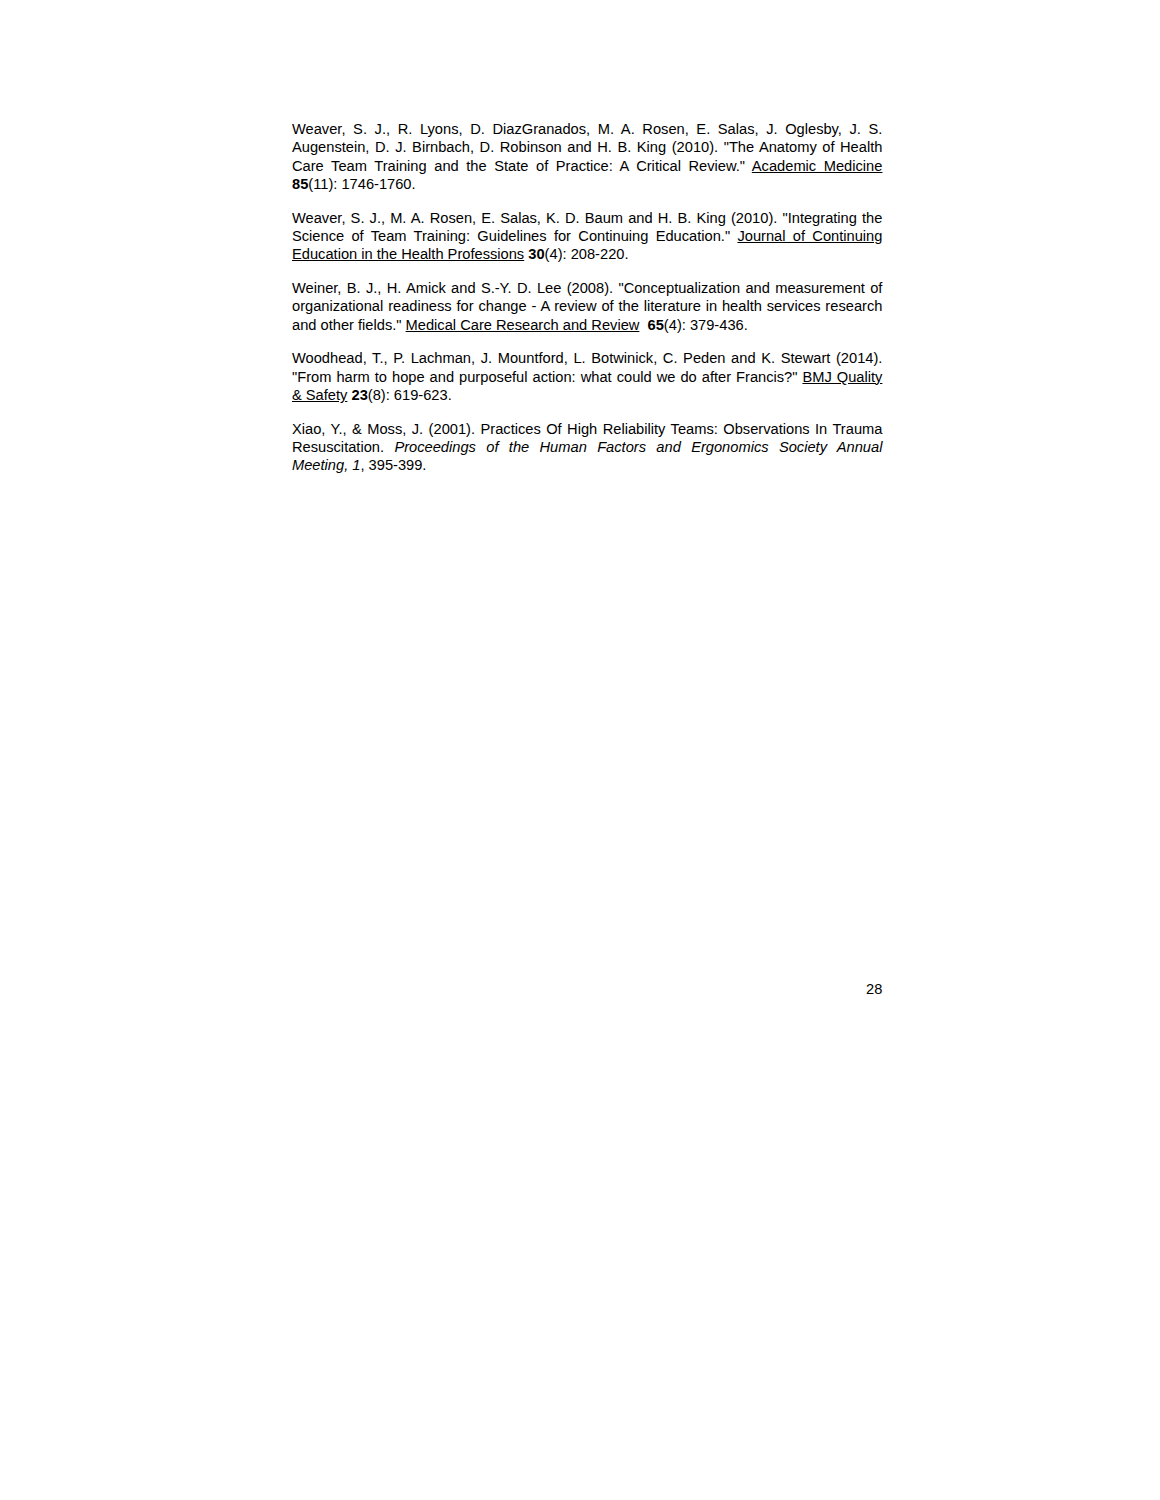Weaver, S. J., R. Lyons, D. DiazGranados, M. A. Rosen, E. Salas, J. Oglesby, J. S. Augenstein, D. J. Birnbach, D. Robinson and H. B. King (2010). "The Anatomy of Health Care Team Training and the State of Practice: A Critical Review." Academic Medicine 85(11): 1746-1760.
Weaver, S. J., M. A. Rosen, E. Salas, K. D. Baum and H. B. King (2010). "Integrating the Science of Team Training: Guidelines for Continuing Education." Journal of Continuing Education in the Health Professions 30(4): 208-220.
Weiner, B. J., H. Amick and S.-Y. D. Lee (2008). "Conceptualization and measurement of organizational readiness for change - A review of the literature in health services research and other fields." Medical Care Research and Review 65(4): 379-436.
Woodhead, T., P. Lachman, J. Mountford, L. Botwinick, C. Peden and K. Stewart (2014). "From harm to hope and purposeful action: what could we do after Francis?" BMJ Quality & Safety 23(8): 619-623.
Xiao, Y., & Moss, J. (2001). Practices Of High Reliability Teams: Observations In Trauma Resuscitation. Proceedings of the Human Factors and Ergonomics Society Annual Meeting, 1, 395-399.
28